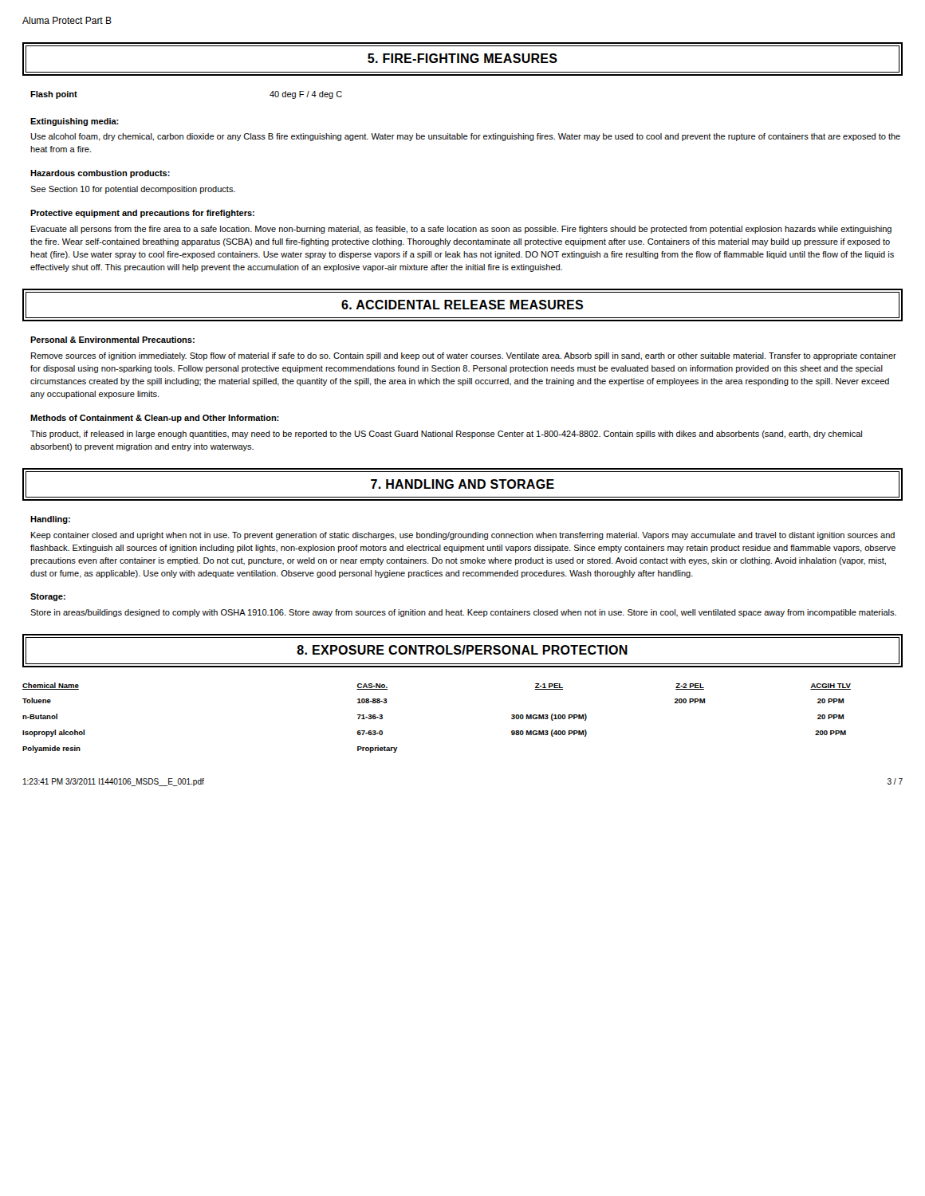Aluma Protect Part B
5. FIRE-FIGHTING MEASURES
Flash point 40 deg F / 4 deg C
Extinguishing media:
Use alcohol foam, dry chemical, carbon dioxide or any Class B fire extinguishing agent. Water may be unsuitable for extinguishing fires. Water may be used to cool and prevent the rupture of containers that are exposed to the heat from a fire.
Hazardous combustion products:
See Section 10 for potential decomposition products.
Protective equipment and precautions for firefighters:
Evacuate all persons from the fire area to a safe location. Move non-burning material, as feasible, to a safe location as soon as possible. Fire fighters should be protected from potential explosion hazards while extinguishing the fire. Wear self-contained breathing apparatus (SCBA) and full fire-fighting protective clothing. Thoroughly decontaminate all protective equipment after use. Containers of this material may build up pressure if exposed to heat (fire). Use water spray to cool fire-exposed containers. Use water spray to disperse vapors if a spill or leak has not ignited. DO NOT extinguish a fire resulting from the flow of flammable liquid until the flow of the liquid is effectively shut off. This precaution will help prevent the accumulation of an explosive vapor-air mixture after the initial fire is extinguished.
6. ACCIDENTAL RELEASE MEASURES
Personal & Environmental Precautions:
Remove sources of ignition immediately. Stop flow of material if safe to do so. Contain spill and keep out of water courses. Ventilate area. Absorb spill in sand, earth or other suitable material. Transfer to appropriate container for disposal using non-sparking tools. Follow personal protective equipment recommendations found in Section 8. Personal protection needs must be evaluated based on information provided on this sheet and the special circumstances created by the spill including; the material spilled, the quantity of the spill, the area in which the spill occurred, and the training and the expertise of employees in the area responding to the spill. Never exceed any occupational exposure limits.
Methods of Containment & Clean-up and Other Information:
This product, if released in large enough quantities, may need to be reported to the US Coast Guard National Response Center at 1-800-424-8802. Contain spills with dikes and absorbents (sand, earth, dry chemical absorbent) to prevent migration and entry into waterways.
7. HANDLING AND STORAGE
Handling:
Keep container closed and upright when not in use. To prevent generation of static discharges, use bonding/grounding connection when transferring material. Vapors may accumulate and travel to distant ignition sources and flashback. Extinguish all sources of ignition including pilot lights, non-explosion proof motors and electrical equipment until vapors dissipate. Since empty containers may retain product residue and flammable vapors, observe precautions even after container is emptied. Do not cut, puncture, or weld on or near empty containers. Do not smoke where product is used or stored. Avoid contact with eyes, skin or clothing. Avoid inhalation (vapor, mist, dust or fume, as applicable). Use only with adequate ventilation. Observe good personal hygiene practices and recommended procedures. Wash thoroughly after handling.
Storage:
Store in areas/buildings designed to comply with OSHA 1910.106. Store away from sources of ignition and heat. Keep containers closed when not in use. Store in cool, well ventilated space away from incompatible materials.
8. EXPOSURE CONTROLS/PERSONAL PROTECTION
| Chemical Name | CAS-No. | Z-1 PEL | Z-2 PEL | ACGIH TLV |
| --- | --- | --- | --- | --- |
| Toluene | 108-88-3 | | 200 PPM | 20 PPM |
| n-Butanol | 71-36-3 | 300 MGM3 (100 PPM) | | 20 PPM |
| Isopropyl alcohol | 67-63-0 | 980 MGM3 (400 PPM) | | 200 PPM |
| Polyamide resin | Proprietary | | | |
1:23:41 PM 3/3/2011 I1440106_MSDS__E_001.pdf 3 / 7